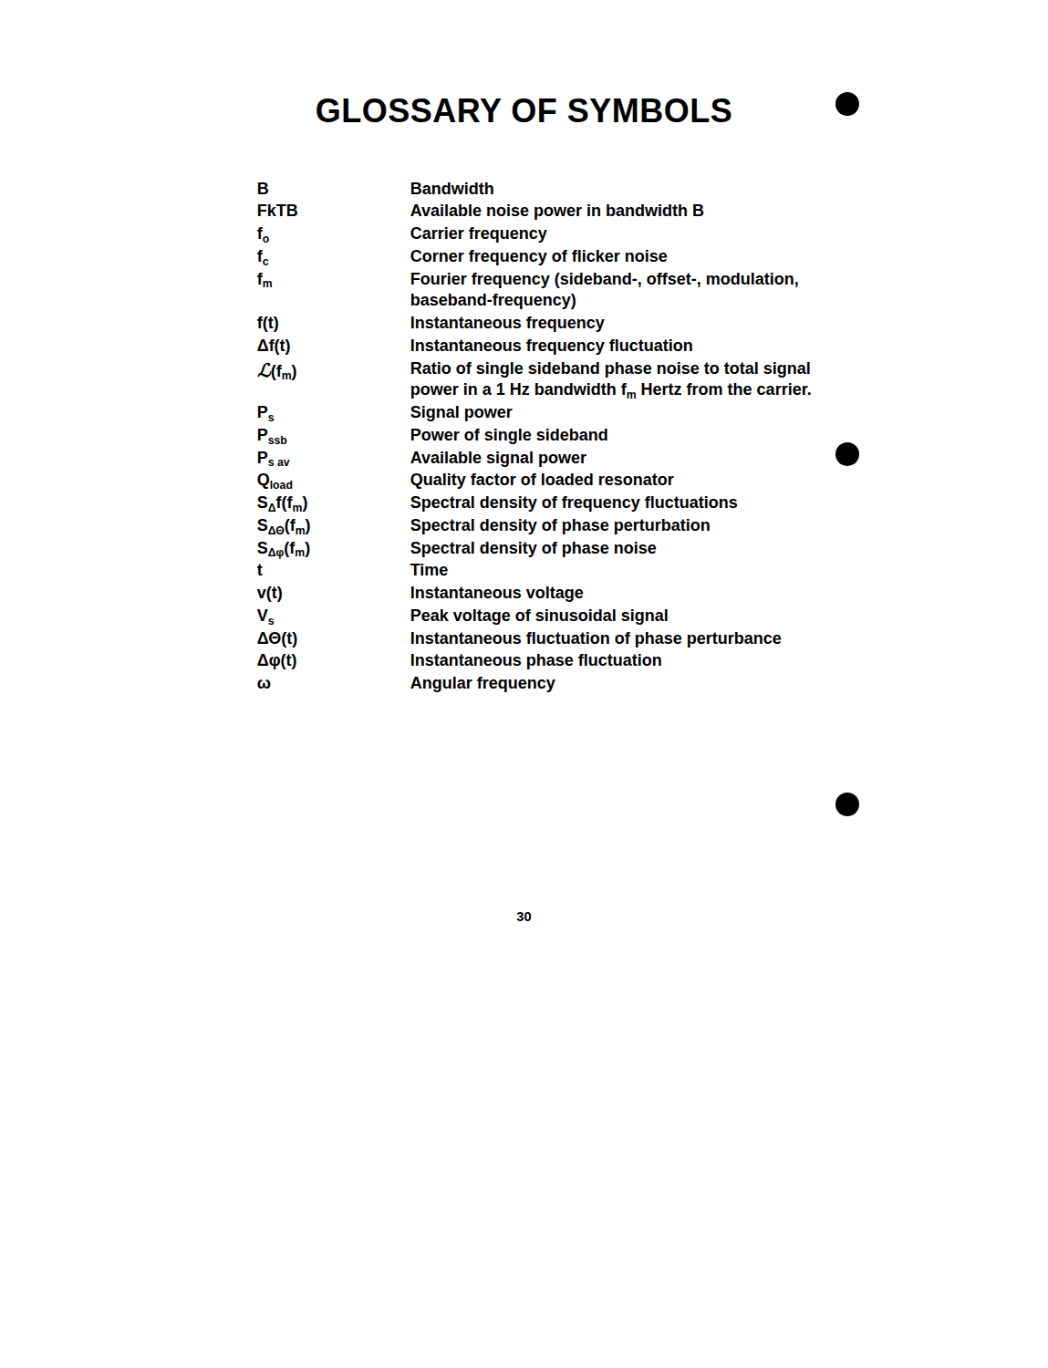GLOSSARY OF SYMBOLS
| B | Bandwidth |
| FkTB | Available noise power in bandwidth B |
| f o | Carrier frequency |
| f c | Corner frequency of flicker noise |
| f m | Fourier frequency (sideband-, offset-, modulation, baseband-frequency) |
| f(t) | Instantaneous frequency |
| Δf(t) | Instantaneous frequency fluctuation |
| ℒ (f m ) | Ratio of single sideband phase noise to total signal power in a 1 Hz bandwidth f m Hertz from the carrier. |
| P s | Signal power |
| P ssb | Power of single sideband |
| P s av | Available signal power |
| Q load | Quality factor of loaded resonator |
| S Δ f(f m ) | Spectral density of frequency fluctuations |
| S ΔΘ (f m ) | Spectral density of phase perturbation |
| S Δφ (f m ) | Spectral density of phase noise |
| t | Time |
| v(t) | Instantaneous voltage |
| V s | Peak voltage of sinusoidal signal |
| ΔΘ(t) | Instantaneous fluctuation of phase perturbance |
| Δφ(t) | Instantaneous phase fluctuation |
| ω | Angular frequency |
30